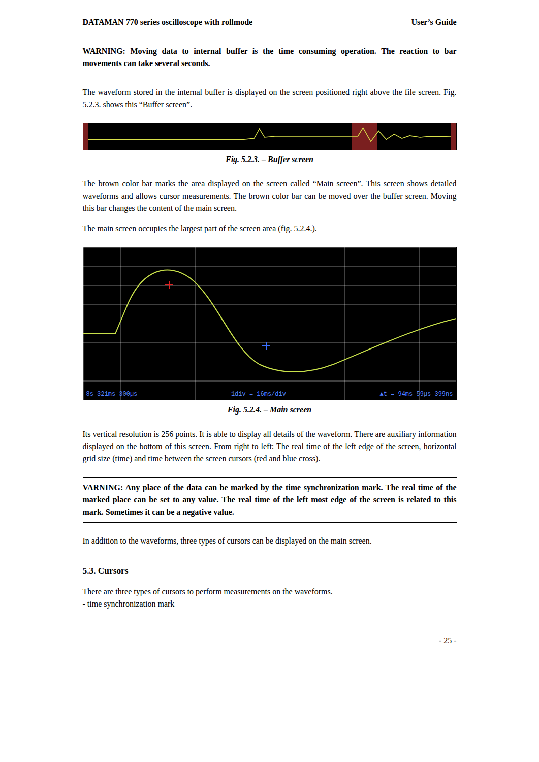DATAMAN 770 series oscilloscope with rollmode User’s Guide
WARNING: Moving data to internal buffer is the time consuming operation. The reaction to bar movements can take several seconds.
The waveform stored in the internal buffer is displayed on the screen positioned right above the file screen. Fig. 5.2.3. shows this “Buffer screen”.
Fig. 5.2.3. – Buffer screen
The brown color bar marks the area displayed on the screen called “Main screen”. This screen shows detailed waveforms and allows cursor measurements. The brown color bar can be moved over the buffer screen. Moving this bar changes the content of the main screen.
The main screen occupies the largest part of the screen area (fig. 5.2.4.).
8s 321ms 300µs 1div = 16ms/div ▲t = 94ms 59µs 399ns
Fig. 5.2.4. – Main screen
Its vertical resolution is 256 points. It is able to display all details of the waveform. There are auxiliary information displayed on the bottom of this screen. From right to left: The real time of the left edge of the screen, horizontal grid size (time) and time between the screen cursors (red and blue cross).
VARNING: Any place of the data can be marked by the time synchronization mark. The real time of the marked place can be set to any value. The real time of the left most edge of the screen is related to this mark. Sometimes it can be a negative value.
In addition to the waveforms, three types of cursors can be displayed on the main screen.
5.3. Cursors
There are three types of cursors to perform measurements on the waveforms.
- time synchronization mark
- 25 -